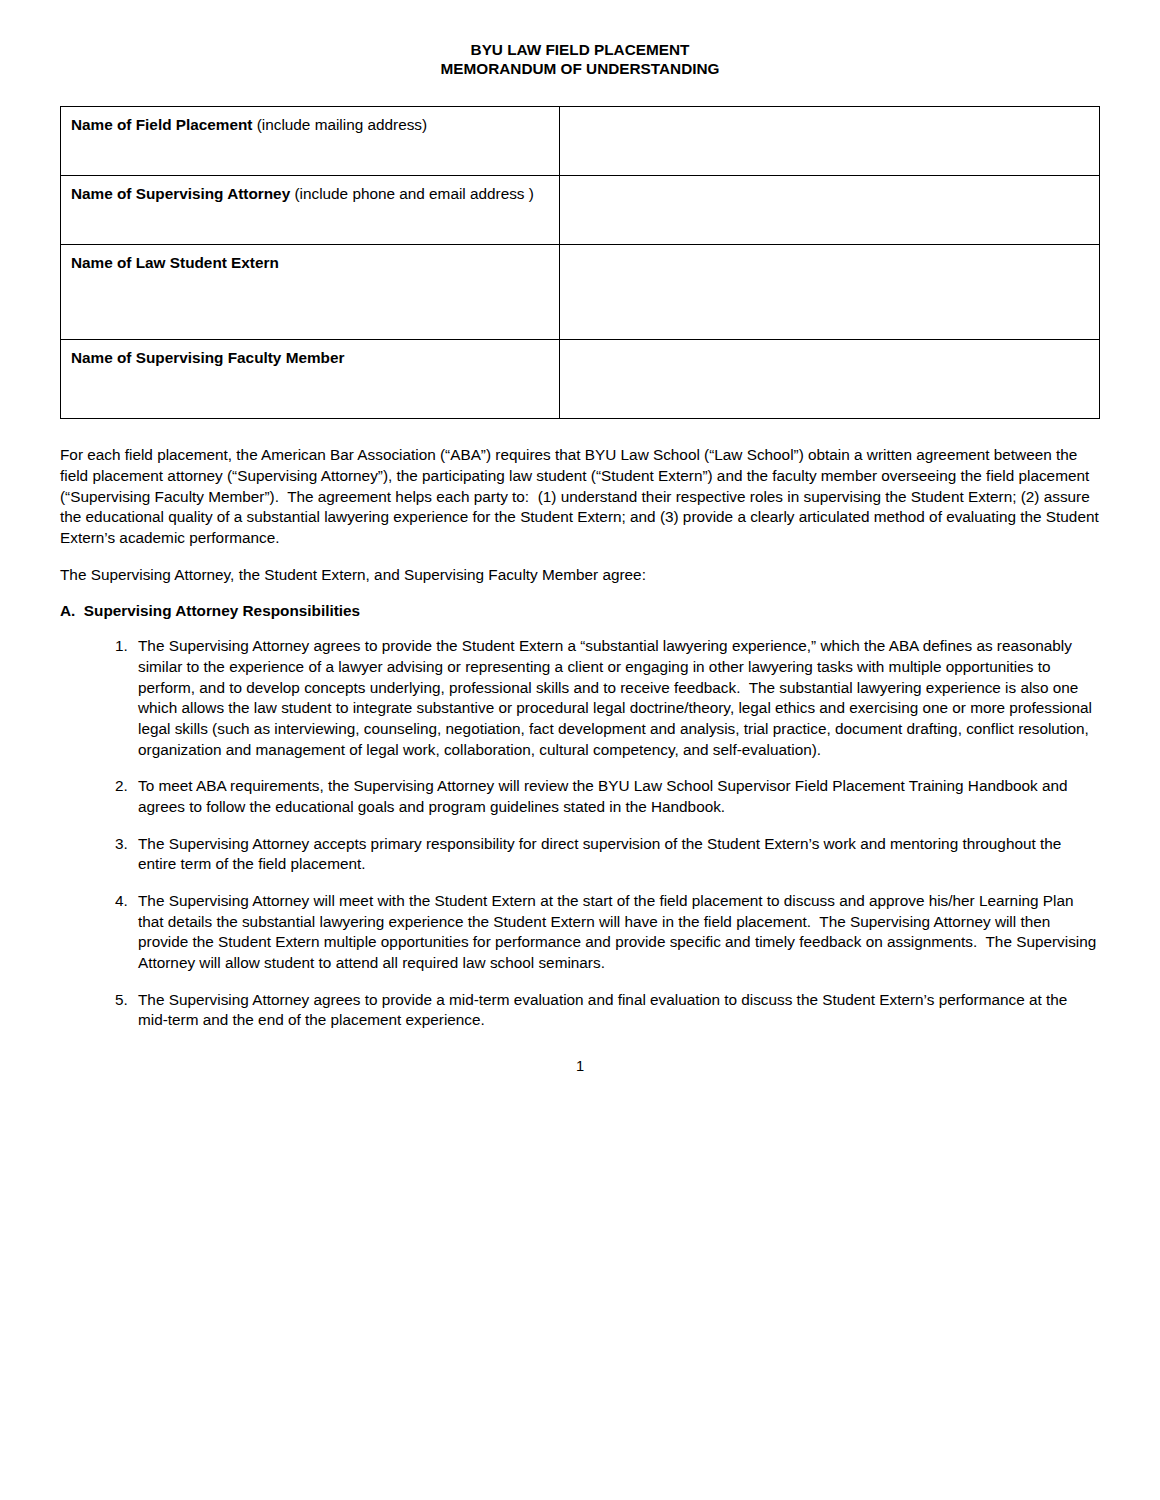BYU LAW FIELD PLACEMENT
MEMORANDUM OF UNDERSTANDING
| Name of Field Placement (include mailing address) | |
| Name of Supervising Attorney (include phone and email address ) | |
| Name of Law Student Extern | |
| Name of Supervising Faculty Member | |
For each field placement, the American Bar Association (“ABA”) requires that BYU Law School (“Law School”) obtain a written agreement between the field placement attorney (“Supervising Attorney”), the participating law student (“Student Extern”) and the faculty member overseeing the field placement (“Supervising Faculty Member”). The agreement helps each party to: (1) understand their respective roles in supervising the Student Extern; (2) assure the educational quality of a substantial lawyering experience for the Student Extern; and (3) provide a clearly articulated method of evaluating the Student Extern’s academic performance.
The Supervising Attorney, the Student Extern, and Supervising Faculty Member agree:
A. Supervising Attorney Responsibilities
The Supervising Attorney agrees to provide the Student Extern a “substantial lawyering experience,” which the ABA defines as reasonably similar to the experience of a lawyer advising or representing a client or engaging in other lawyering tasks with multiple opportunities to perform, and to develop concepts underlying, professional skills and to receive feedback. The substantial lawyering experience is also one which allows the law student to integrate substantive or procedural legal doctrine/theory, legal ethics and exercising one or more professional legal skills (such as interviewing, counseling, negotiation, fact development and analysis, trial practice, document drafting, conflict resolution, organization and management of legal work, collaboration, cultural competency, and self-evaluation).
To meet ABA requirements, the Supervising Attorney will review the BYU Law School Supervisor Field Placement Training Handbook and agrees to follow the educational goals and program guidelines stated in the Handbook.
The Supervising Attorney accepts primary responsibility for direct supervision of the Student Extern’s work and mentoring throughout the entire term of the field placement.
The Supervising Attorney will meet with the Student Extern at the start of the field placement to discuss and approve his/her Learning Plan that details the substantial lawyering experience the Student Extern will have in the field placement. The Supervising Attorney will then provide the Student Extern multiple opportunities for performance and provide specific and timely feedback on assignments. The Supervising Attorney will allow student to attend all required law school seminars.
The Supervising Attorney agrees to provide a mid-term evaluation and final evaluation to discuss the Student Extern’s performance at the mid-term and the end of the placement experience.
1